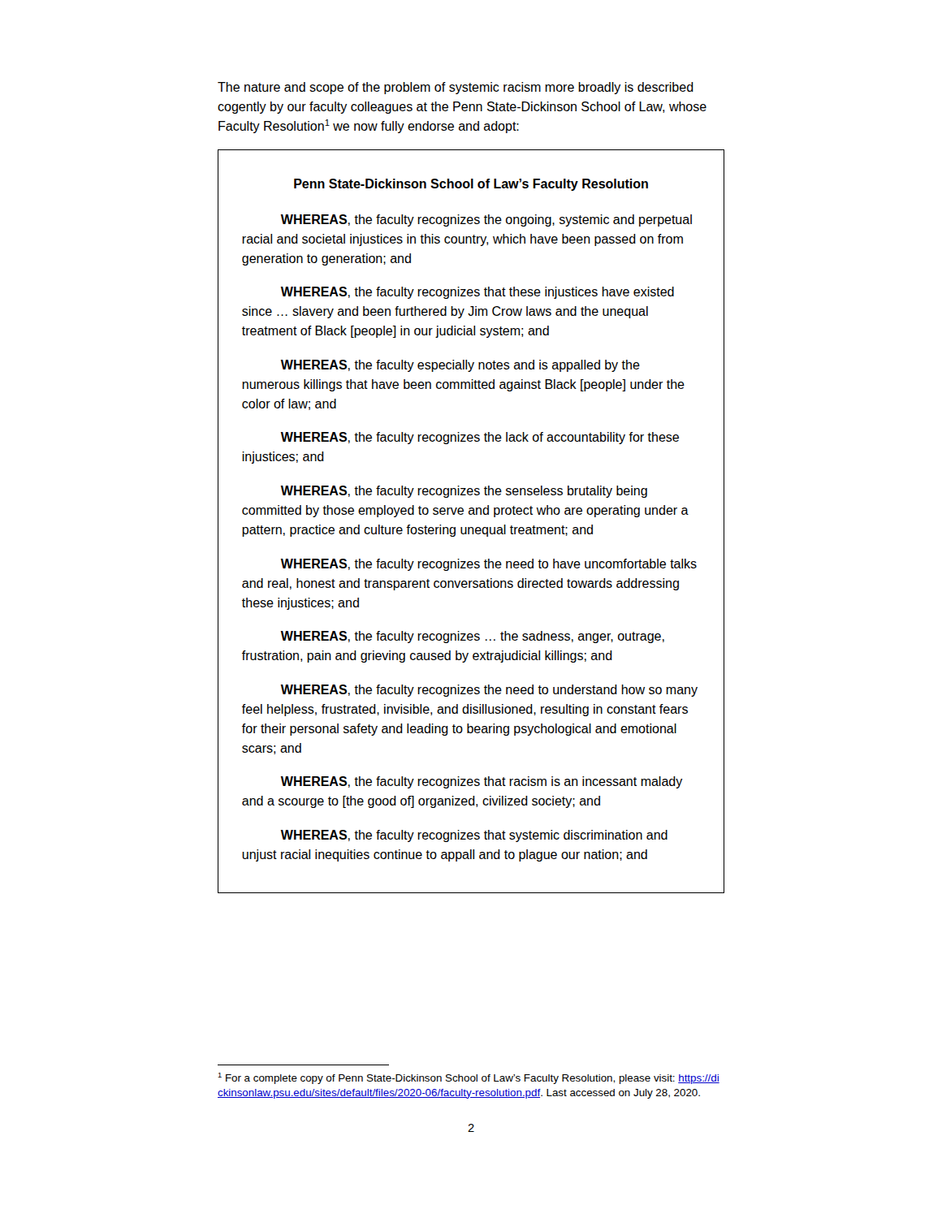The nature and scope of the problem of systemic racism more broadly is described cogently by our faculty colleagues at the Penn State-Dickinson School of Law, whose Faculty Resolution1 we now fully endorse and adopt:
Penn State-Dickinson School of Law’s Faculty Resolution
WHEREAS, the faculty recognizes the ongoing, systemic and perpetual racial and societal injustices in this country, which have been passed on from generation to generation; and
WHEREAS, the faculty recognizes that these injustices have existed since … slavery and been furthered by Jim Crow laws and the unequal treatment of Black [people] in our judicial system; and
WHEREAS, the faculty especially notes and is appalled by the numerous killings that have been committed against Black [people] under the color of law; and
WHEREAS, the faculty recognizes the lack of accountability for these injustices; and
WHEREAS, the faculty recognizes the senseless brutality being committed by those employed to serve and protect who are operating under a pattern, practice and culture fostering unequal treatment; and
WHEREAS, the faculty recognizes the need to have uncomfortable talks and real, honest and transparent conversations directed towards addressing these injustices; and
WHEREAS, the faculty recognizes … the sadness, anger, outrage, frustration, pain and grieving caused by extrajudicial killings; and
WHEREAS, the faculty recognizes the need to understand how so many feel helpless, frustrated, invisible, and disillusioned, resulting in constant fears for their personal safety and leading to bearing psychological and emotional scars; and
WHEREAS, the faculty recognizes that racism is an incessant malady and a scourge to [the good of] organized, civilized society; and
WHEREAS, the faculty recognizes that systemic discrimination and unjust racial inequities continue to appall and to plague our nation; and
1 For a complete copy of Penn State-Dickinson School of Law’s Faculty Resolution, please visit: https://dickinsonlaw.psu.edu/sites/default/files/2020-06/faculty-resolution.pdf. Last accessed on July 28, 2020.
2